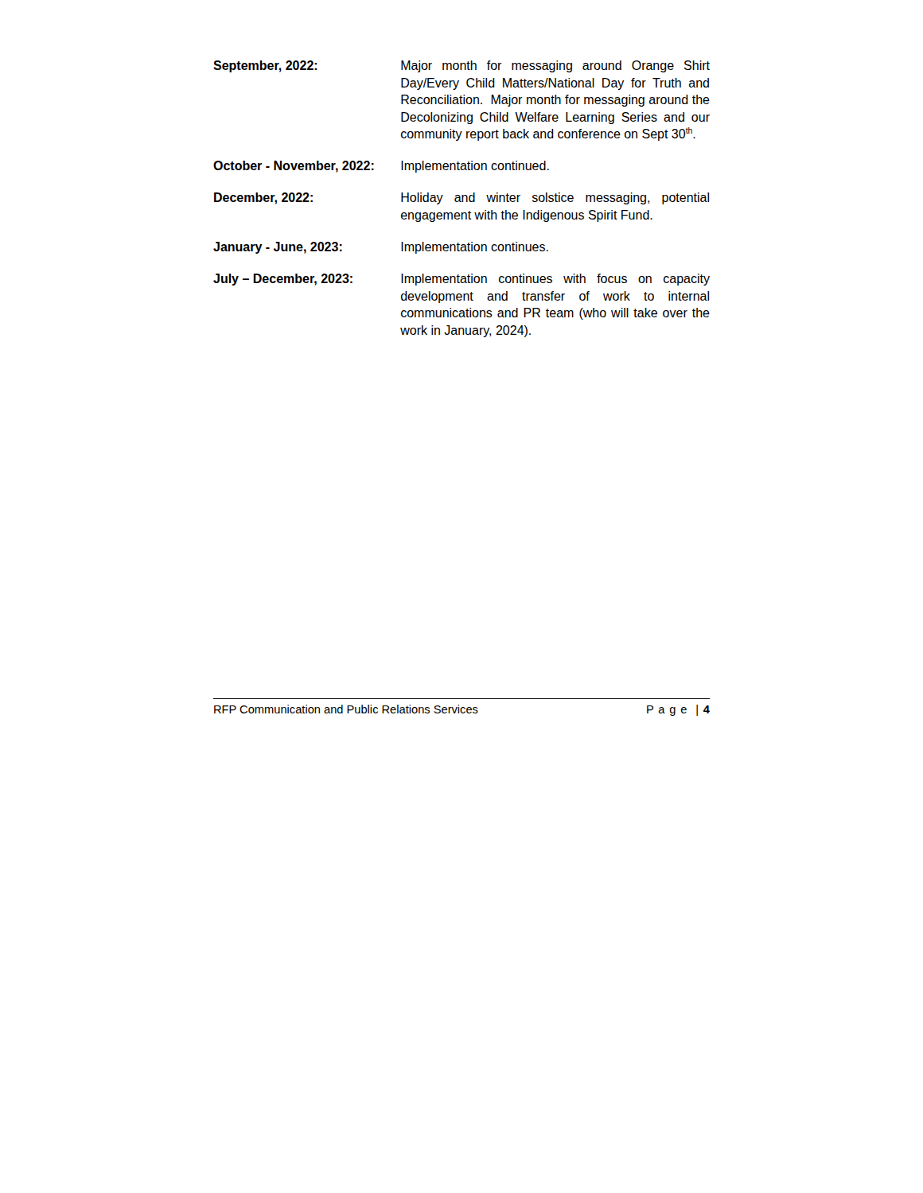| September, 2022: | Major month for messaging around Orange Shirt Day/Every Child Matters/National Day for Truth and Reconciliation. Major month for messaging around the Decolonizing Child Welfare Learning Series and our community report back and conference on Sept 30 th . |
| October - November, 2022: | Implementation continued. |
| December, 2022: | Holiday and winter solstice messaging, potential engagement with the Indigenous Spirit Fund. |
| January - June, 2023: | Implementation continues. |
| July – December, 2023: | Implementation continues with focus on capacity development and transfer of work to internal communications and PR team (who will take over the work in January, 2024). |
RFP Communication and Public Relations Services P a g e | 4